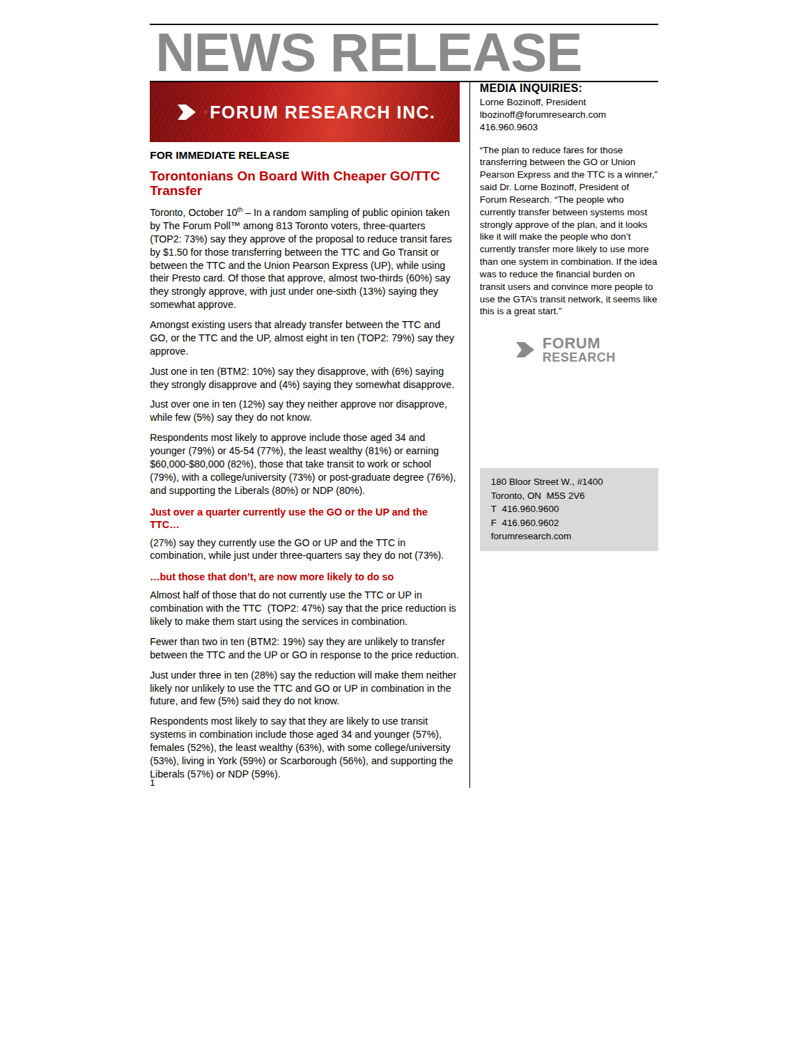NEWS RELEASE
FORUM RESEARCH INC.
FOR IMMEDIATE RELEASE
Torontonians On Board With Cheaper GO/TTC Transfer
Toronto, October 10th – In a random sampling of public opinion taken by The Forum Poll™ among 813 Toronto voters, three-quarters (TOP2: 73%) say they approve of the proposal to reduce transit fares by $1.50 for those transferring between the TTC and Go Transit or between the TTC and the Union Pearson Express (UP), while using their Presto card. Of those that approve, almost two-thirds (60%) say they strongly approve, with just under one-sixth (13%) saying they somewhat approve.
Amongst existing users that already transfer between the TTC and GO, or the TTC and the UP, almost eight in ten (TOP2: 79%) say they approve.
Just one in ten (BTM2: 10%) say they disapprove, with (6%) saying they strongly disapprove and (4%) saying they somewhat disapprove.
Just over one in ten (12%) say they neither approve nor disapprove, while few (5%) say they do not know.
Respondents most likely to approve include those aged 34 and younger (79%) or 45-54 (77%), the least wealthy (81%) or earning $60,000-$80,000 (82%), those that take transit to work or school (79%), with a college/university (73%) or post-graduate degree (76%), and supporting the Liberals (80%) or NDP (80%).
Just over a quarter currently use the GO or the UP and the TTC…
(27%) say they currently use the GO or UP and the TTC in combination, while just under three-quarters say they do not (73%).
…but those that don’t, are now more likely to do so
Almost half of those that do not currently use the TTC or UP in combination with the TTC (TOP2: 47%) say that the price reduction is likely to make them start using the services in combination.
Fewer than two in ten (BTM2: 19%) say they are unlikely to transfer between the TTC and the UP or GO in response to the price reduction.
Just under three in ten (28%) say the reduction will make them neither likely nor unlikely to use the TTC and GO or UP in combination in the future, and few (5%) said they do not know.
Respondents most likely to say that they are likely to use transit systems in combination include those aged 34 and younger (57%), females (52%), the least wealthy (63%), with some college/university (53%), living in York (59%) or Scarborough (56%), and supporting the Liberals (57%) or NDP (59%).
MEDIA INQUIRIES:
Lorne Bozinoff, President
lbozinoff@forumresearch.com
416.960.9603
“The plan to reduce fares for those transferring between the GO or Union Pearson Express and the TTC is a winner,” said Dr. Lorne Bozinoff, President of Forum Research. “The people who currently transfer between systems most strongly approve of the plan, and it looks like it will make the people who don’t currently transfer more likely to use more than one system in combination. If the idea was to reduce the financial burden on transit users and convince more people to use the GTA’s transit network, it seems like this is a great start.”
FORUM
RESEARCH
180 Bloor Street W., #1400
Toronto, ON M5S 2V6
T 416.960.9600
F 416.960.9602
forumresearch.com
1